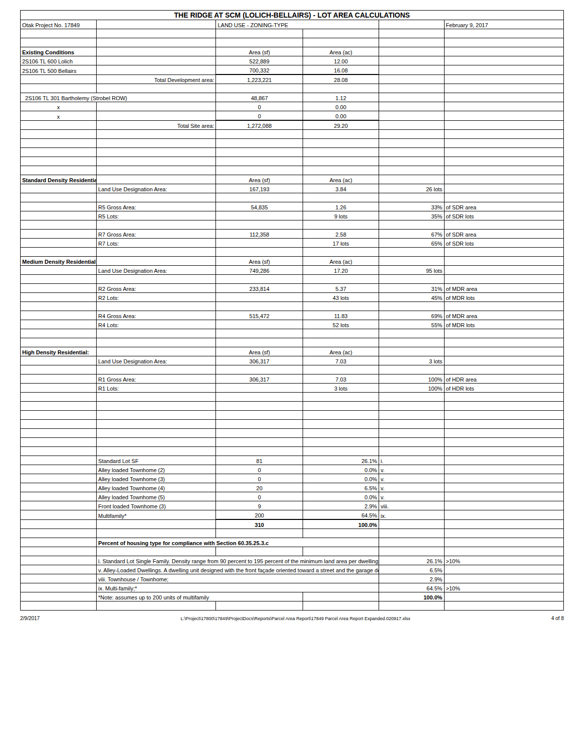| THE RIDGE AT SCM (LOLICH-BELLAIRS) - LOT AREA CALCULATIONS |
| Otak Project No. 17849 | | LAND USE - ZONING-TYPE | | February 9, 2017 |
| Existing Conditions | | Area (sf) | Area (ac) | | |
| 2S106 TL 600 Lolich | | 522,889 | 12.00 | | |
| 2S106 TL 500 Bellairs | | 700,332 | 16.08 | | |
| | Total Development area: | 1,223,221 | 28.08 | | |
| 2S106 TL 301 Bartholemy (Strobel ROW) | 48,867 | 1.12 | | |
| x | | 0 | 0.00 | | |
| x | | 0 | 0.00 | | |
| | Total Site area: | 1,272,088 | 29.20 | | |
| Standard Density Residential: | | Area (sf) | Area (ac) | | |
| | Land Use Designation Area: | 167,193 | 3.84 | 26 lots | |
| | R5 Gross Area: | 54,835 | 1.26 | 33% | of SDR area |
| | R5 Lots: | | 9 lots | 35% | of SDR lots |
| | R7 Gross Area: | 112,358 | 2.58 | 67% | of SDR area |
| | R7 Lots: | | 17 lots | 65% | of SDR lots |
| Medium Density Residential: | | Area (sf) | Area (ac) | | |
| | Land Use Designation Area: | 749,286 | 17.20 | 95 lots | |
| | R2 Gross Area: | 233,814 | 5.37 | 31% | of MDR area |
| | R2 Lots: | | 43 lots | 45% | of MDR lots |
| | R4 Gross Area: | 515,472 | 11.83 | 69% | of MDR area |
| | R4 Lots: | | 52 lots | 55% | of MDR lots |
| High Density Residential: | | Area (sf) | Area (ac) | | |
| | Land Use Designation Area: | 306,317 | 7.03 | 3 lots | |
| | R1 Gross Area: | 306,317 | 7.03 | 100% | of HDR area |
| | R1 Lots: | | 3 lots | 100% | of HDR lots |
| | Standard Lot SF | 81 | 26.1% | i. | |
| | Alley loaded Townhome (2) | 0 | 0.0% | v. | |
| | Alley loaded Townhome (3) | 0 | 0.0% | v. | |
| | Alley loaded Townhome (4) | 20 | 6.5% | v. | |
| | Alley loaded Townhome (5) | 0 | 0.0% | v. | |
| | Front loaded Townhome (3) | 9 | 2.9% | viii. | |
| | Multifamily* | 200 | 64.5% | ix. | |
| | | 310 | 100.0% | | |
| | Percent of housing type for compliance with Section 60.35.25.3.c | | |
| | i. Standard Lot Single Family. Density range from 90 percent to 195 percent of the minimum land area per dwelling unit requirement of the underlying zoning district; | 26.1% | >10% |
| | v. Alley-Loaded Dwellings. A dwelling unit designed with the front façade oriented toward a street and the garage door façade oriented toward an alley. | 6.5% | |
| | viii. Townhouse / Townhome; | 2.9% | |
| | ix. Multi-family;* | 64.5% | >10% |
| | *Note: assumes up to 200 units of multifamily | | 100.0% | |
2/9/2017
L:\Project\17800\17849\ProjectDocs\Reports\Parcel Area Report\17849 Parcel Area Report Expanded.020917.xlsx
4 of 8